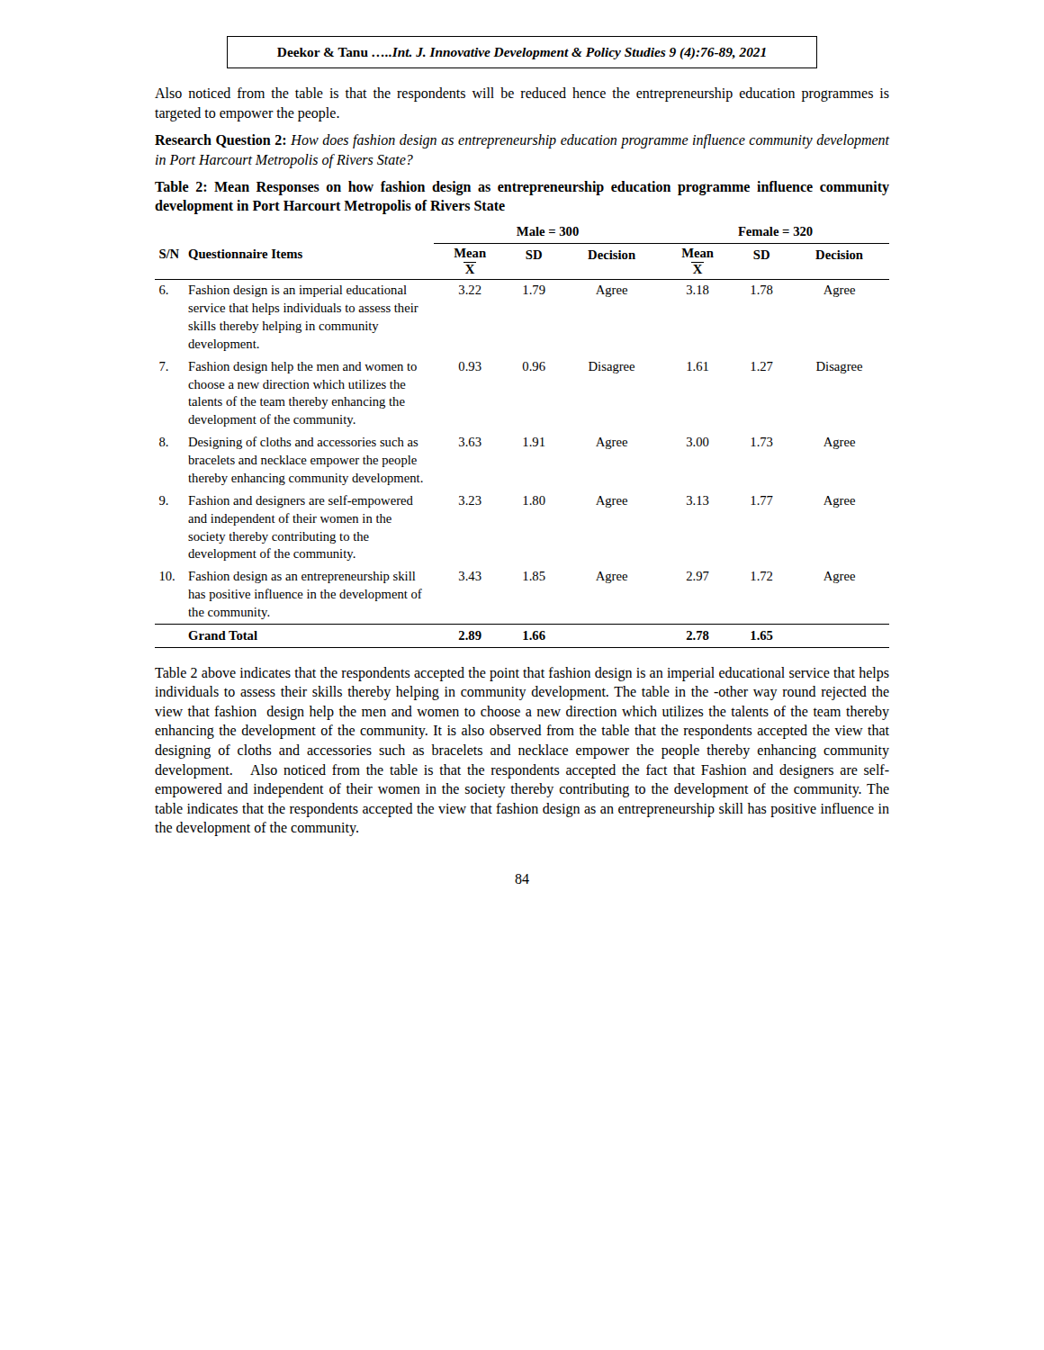Deekor & Tanu …..Int. J. Innovative Development & Policy Studies 9 (4):76-89, 2021
Also noticed from the table is that the respondents will be reduced hence the entrepreneurship education programmes is targeted to empower the people.
Research Question 2: How does fashion design as entrepreneurship education programme influence community development in Port Harcourt Metropolis of Rivers State?
Table 2: Mean Responses on how fashion design as entrepreneurship education programme influence community development in Port Harcourt Metropolis of Rivers State
| | | Male = 300 | Female = 320 |
| --- | --- | --- | --- |
| S/N | Questionnaire Items | Mean X | SD | Decision | Mean X | SD | Decision |
| 6. | Fashion design is an imperial educational service that helps individuals to assess their skills thereby helping in community development. | 3.22 | 1.79 | Agree | 3.18 | 1.78 | Agree |
| 7. | Fashion design help the men and women to choose a new direction which utilizes the talents of the team thereby enhancing the development of the community. | 0.93 | 0.96 | Disagree | 1.61 | 1.27 | Disagree |
| 8. | Designing of cloths and accessories such as bracelets and necklace empower the people thereby enhancing community development. | 3.63 | 1.91 | Agree | 3.00 | 1.73 | Agree |
| 9. | Fashion and designers are self-empowered and independent of their women in the society thereby contributing to the development of the community. | 3.23 | 1.80 | Agree | 3.13 | 1.77 | Agree |
| 10. | Fashion design as an entrepreneurship skill has positive influence in the development of the community. | 3.43 | 1.85 | Agree | 2.97 | 1.72 | Agree |
| | Grand Total | 2.89 | 1.66 | | 2.78 | 1.65 | |
Table 2 above indicates that the respondents accepted the point that fashion design is an imperial educational service that helps individuals to assess their skills thereby helping in community development. The table in the -other way round rejected the view that fashion design help the men and women to choose a new direction which utilizes the talents of the team thereby enhancing the development of the community. It is also observed from the table that the respondents accepted the view that designing of cloths and accessories such as bracelets and necklace empower the people thereby enhancing community development. Also noticed from the table is that the respondents accepted the fact that Fashion and designers are self-empowered and independent of their women in the society thereby contributing to the development of the community. The table indicates that the respondents accepted the view that fashion design as an entrepreneurship skill has positive influence in the development of the community.
84